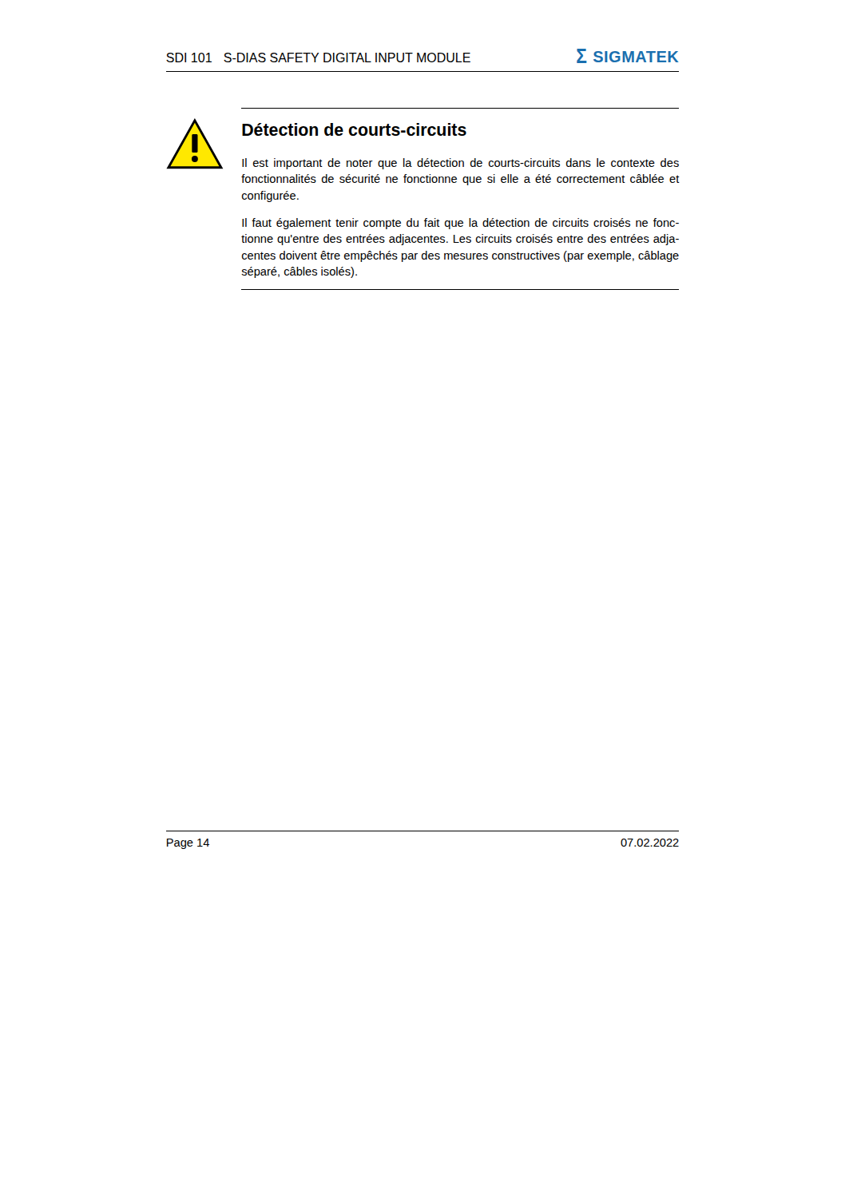SDI 101 S-DIAS SAFETY DIGITAL INPUT MODULE
Σ SIGMATEK
Détection de courts-circuits
Il est important de noter que la détection de courts-circuits dans le contexte des fonctionnalités de sécurité ne fonctionne que si elle a été correctement câblée et configurée.
Il faut également tenir compte du fait que la détection de circuits croisés ne fonctionne qu'entre des entrées adjacentes. Les circuits croisés entre des entrées adjacentes doivent être empêchés par des mesures constructives (par exemple, câblage séparé, câbles isolés).
Page 14
07.02.2022